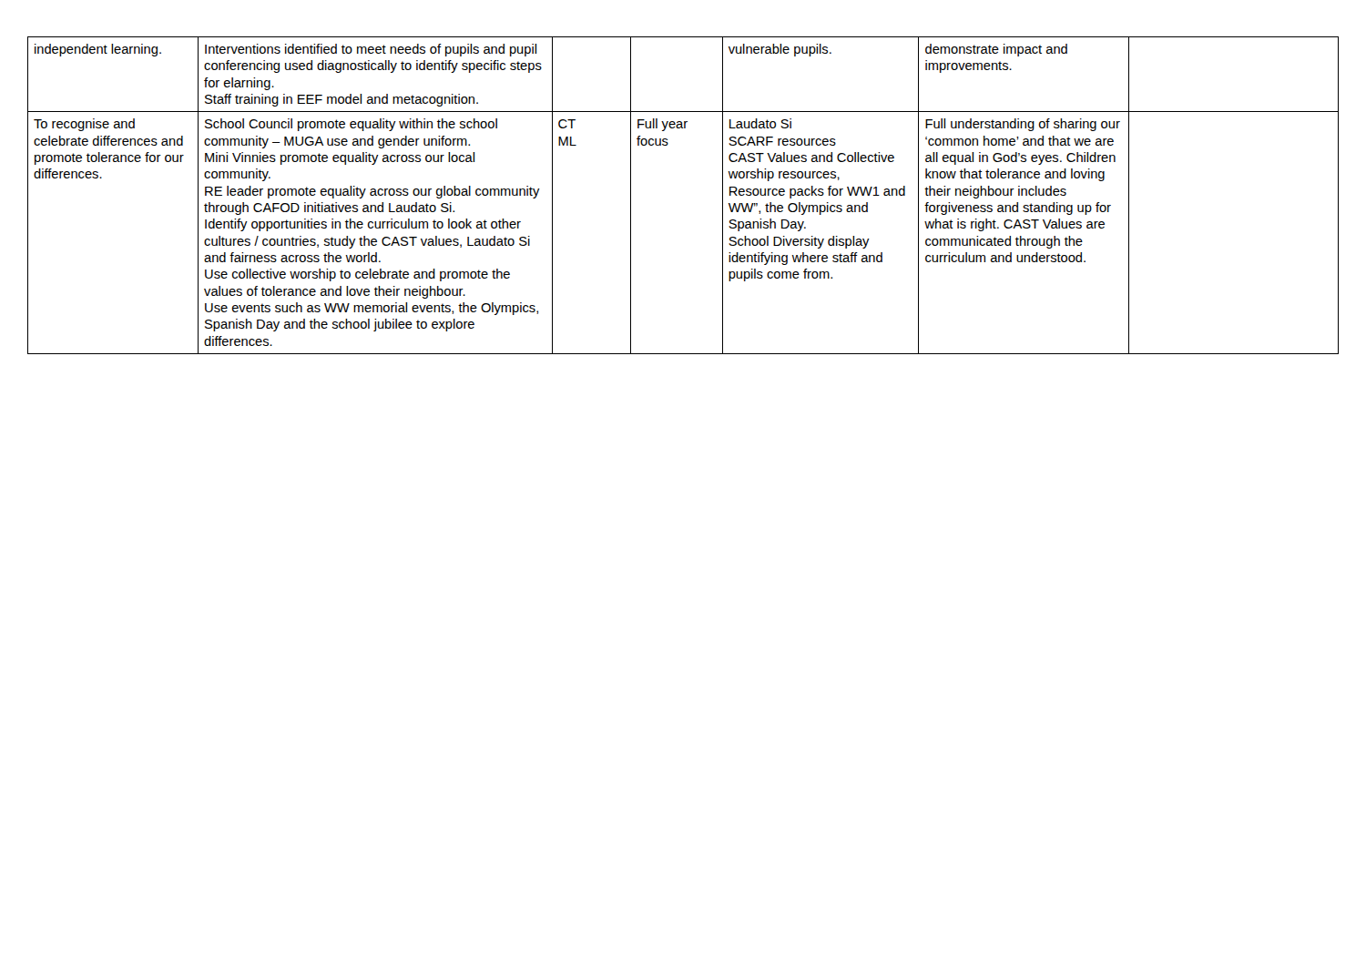| independent learning. | Interventions identified to meet needs of pupils and pupil conferencing used diagnostically to identify specific steps for elarning. Staff training in EEF model and metacognition. | | | vulnerable pupils. | demonstrate impact and improvements. | |
| To recognise and celebrate differences and promote tolerance for our differences. | School Council promote equality within the school community – MUGA use and gender uniform. Mini Vinnies promote equality across our local community. RE leader promote equality across our global community through CAFOD initiatives and Laudato Si. Identify opportunities in the curriculum to look at other cultures / countries, study the CAST values, Laudato Si and fairness across the world. Use collective worship to celebrate and promote the values of tolerance and love their neighbour. Use events such as WW memorial events, the Olympics, Spanish Day and the school jubilee to explore differences. | CT ML | Full year focus | Laudato Si SCARF resources CAST Values and Collective worship resources, Resource packs for WW1 and WW”, the Olympics and Spanish Day. School Diversity display identifying where staff and pupils come from. | Full understanding of sharing our ‘common home’ and that we are all equal in God’s eyes. Children know that tolerance and loving their neighbour includes forgiveness and standing up for what is right. CAST Values are communicated through the curriculum and understood. | |